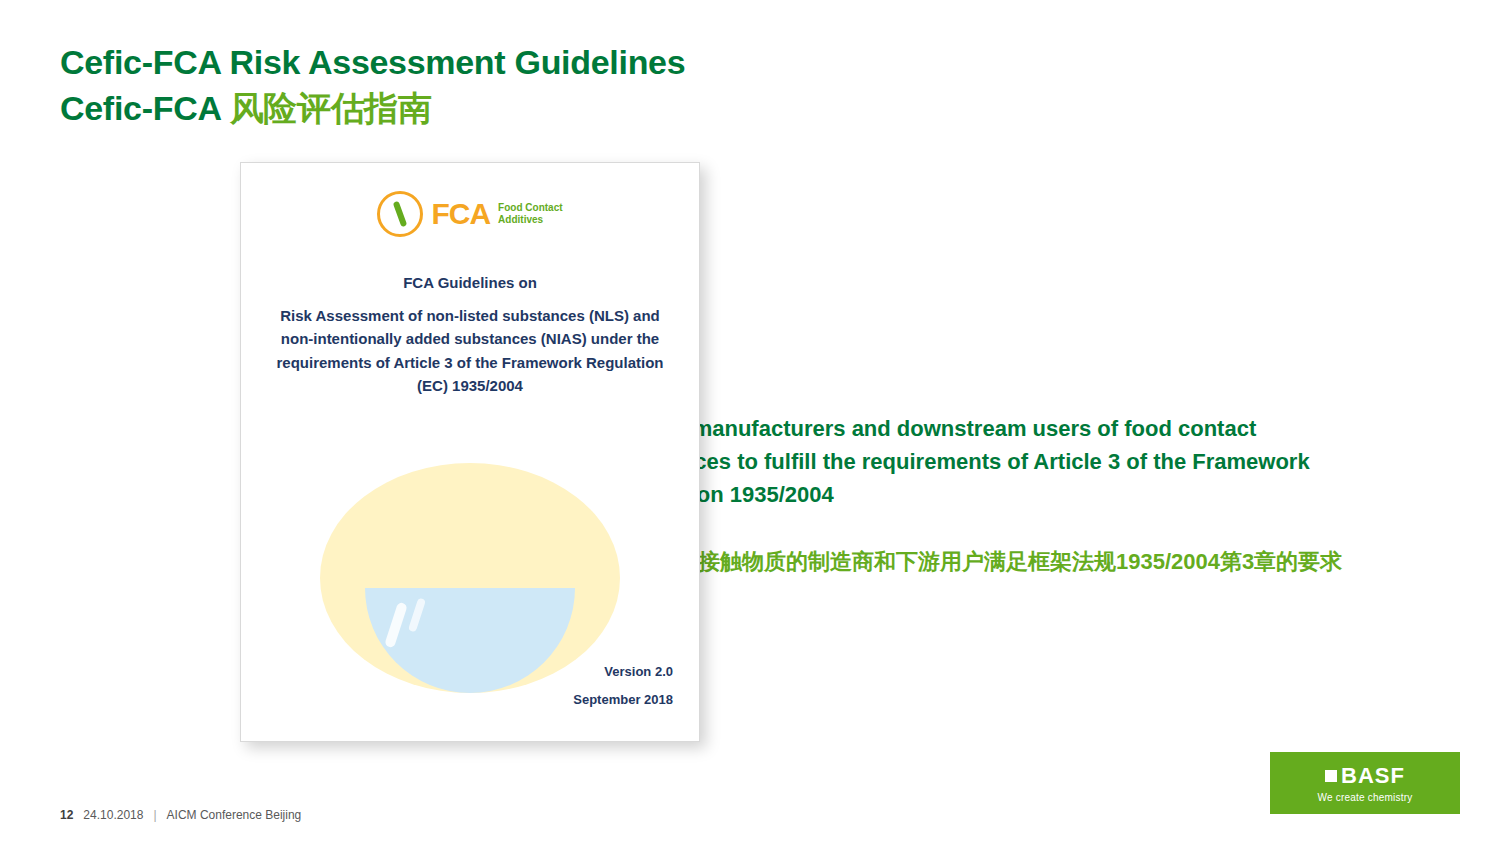Cefic-FCA Risk Assessment Guidelines
Cefic-FCA 风险评估指南
FCA
Food Contact
Additives
FCA Guidelines on Risk Assessment of non-listed substances (NLS) and non-intentionally added substances (NIAS) under the requirements of Article 3 of the Framework Regulation (EC) 1935/2004
Version 2.0
September 2018
To help manufacturers and downstream users of food contact substances to fulfill the requirements of Article 3 of the Framework Regulation 1935/2004
帮助食品接触物质的制造商和下游用户满足框架法规1935/2004第3章的要求
12 24.10.2018 | AICM Conference Beijing
BASF
We create chemistry